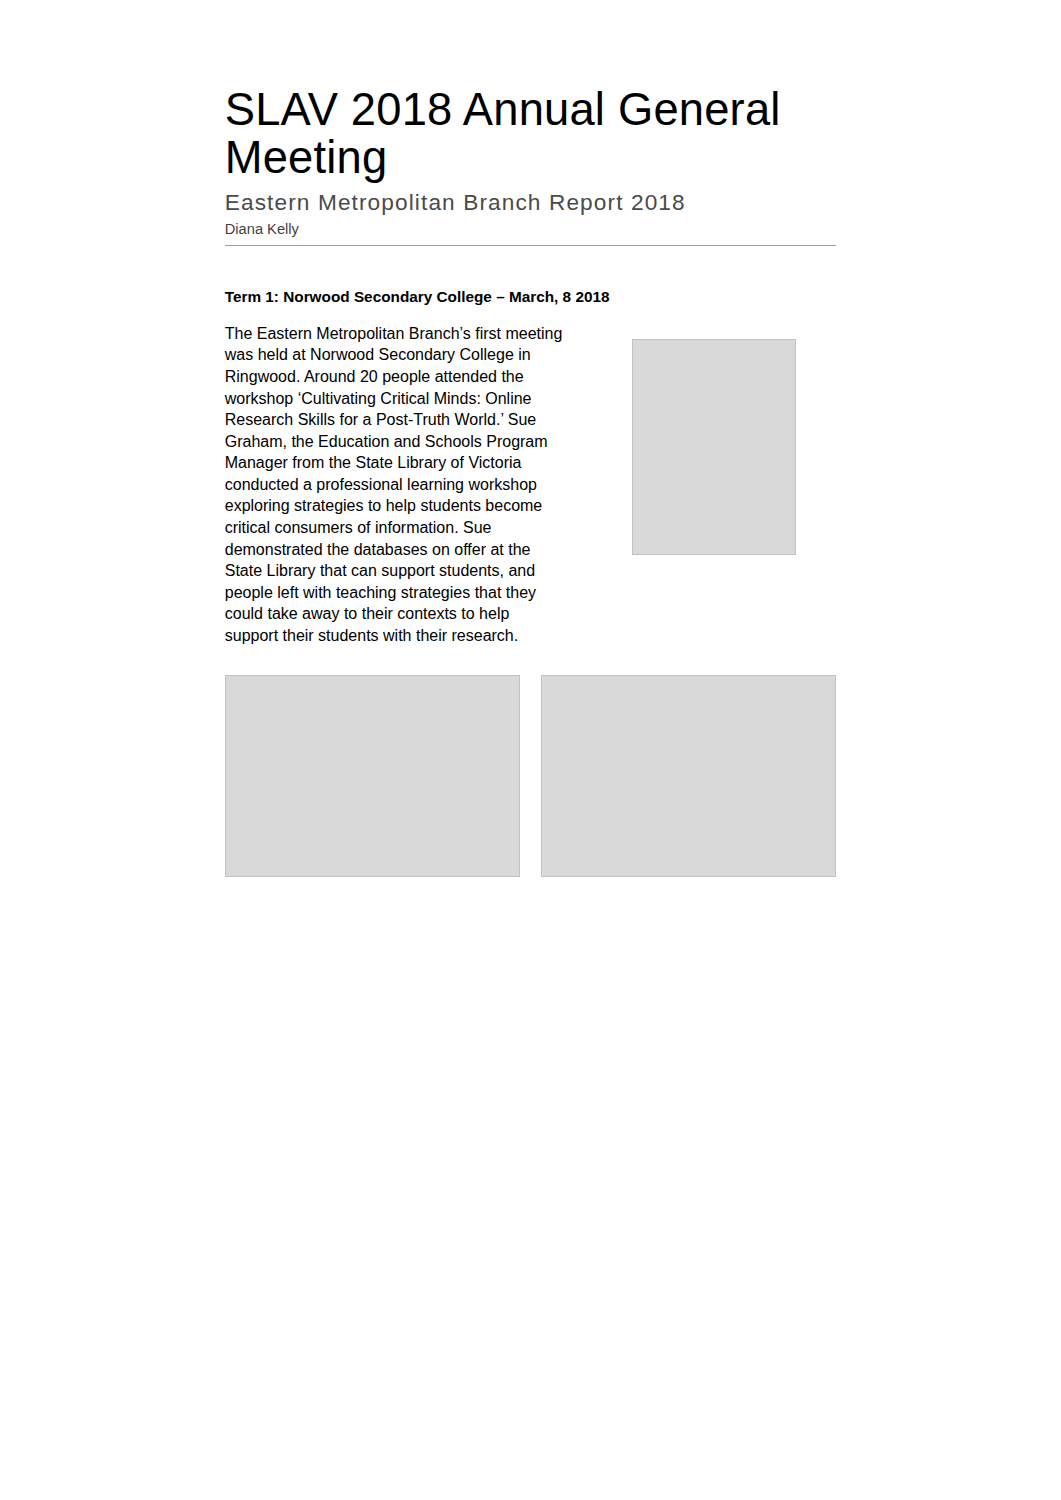SLAV 2018 Annual General Meeting
Eastern Metropolitan Branch Report 2018
Diana Kelly
Term 1: Norwood Secondary College – March, 8 2018
The Eastern Metropolitan Branch’s first meeting was held at Norwood Secondary College in Ringwood. Around 20 people attended the workshop ‘Cultivating Critical Minds: Online Research Skills for a Post-Truth World.’ Sue Graham, the Education and Schools Program Manager from the State Library of Victoria conducted a professional learning workshop exploring strategies to help students become critical consumers of information. Sue demonstrated the databases on offer at the State Library that can support students, and people left with teaching strategies that they could take away to their contexts to help support their students with their research.